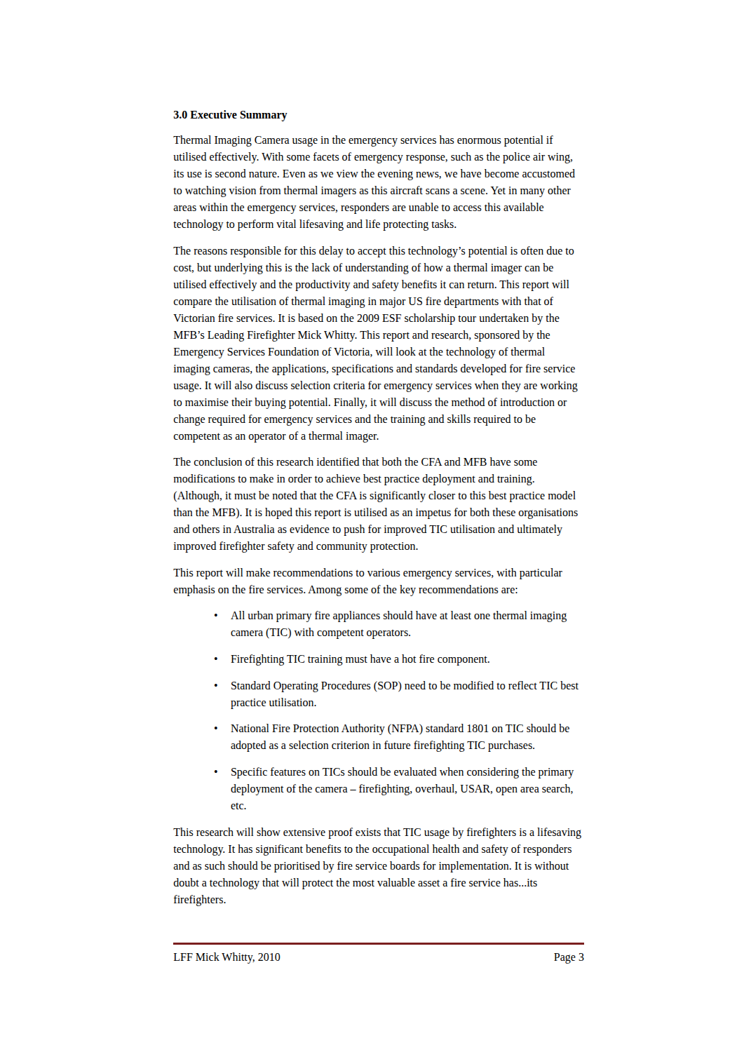3.0 Executive Summary
Thermal Imaging Camera usage in the emergency services has enormous potential if utilised effectively. With some facets of emergency response, such as the police air wing, its use is second nature. Even as we view the evening news, we have become accustomed to watching vision from thermal imagers as this aircraft scans a scene. Yet in many other areas within the emergency services, responders are unable to access this available technology to perform vital lifesaving and life protecting tasks.
The reasons responsible for this delay to accept this technology’s potential is often due to cost, but underlying this is the lack of understanding of how a thermal imager can be utilised effectively and the productivity and safety benefits it can return. This report will compare the utilisation of thermal imaging in major US fire departments with that of Victorian fire services. It is based on the 2009 ESF scholarship tour undertaken by the MFB’s Leading Firefighter Mick Whitty. This report and research, sponsored by the Emergency Services Foundation of Victoria, will look at the technology of thermal imaging cameras, the applications, specifications and standards developed for fire service usage. It will also discuss selection criteria for emergency services when they are working to maximise their buying potential. Finally, it will discuss the method of introduction or change required for emergency services and the training and skills required to be competent as an operator of a thermal imager.
The conclusion of this research identified that both the CFA and MFB have some modifications to make in order to achieve best practice deployment and training. (Although, it must be noted that the CFA is significantly closer to this best practice model than the MFB). It is hoped this report is utilised as an impetus for both these organisations and others in Australia as evidence to push for improved TIC utilisation and ultimately improved firefighter safety and community protection.
This report will make recommendations to various emergency services, with particular emphasis on the fire services. Among some of the key recommendations are:
All urban primary fire appliances should have at least one thermal imaging camera (TIC) with competent operators.
Firefighting TIC training must have a hot fire component.
Standard Operating Procedures (SOP) need to be modified to reflect TIC best practice utilisation.
National Fire Protection Authority (NFPA) standard 1801 on TIC should be adopted as a selection criterion in future firefighting TIC purchases.
Specific features on TICs should be evaluated when considering the primary deployment of the camera – firefighting, overhaul, USAR, open area search, etc.
This research will show extensive proof exists that TIC usage by firefighters is a lifesaving technology. It has significant benefits to the occupational health and safety of responders and as such should be prioritised by fire service boards for implementation. It is without doubt a technology that will protect the most valuable asset a fire service has...its firefighters.
LFF Mick Whitty, 2010 Page 3